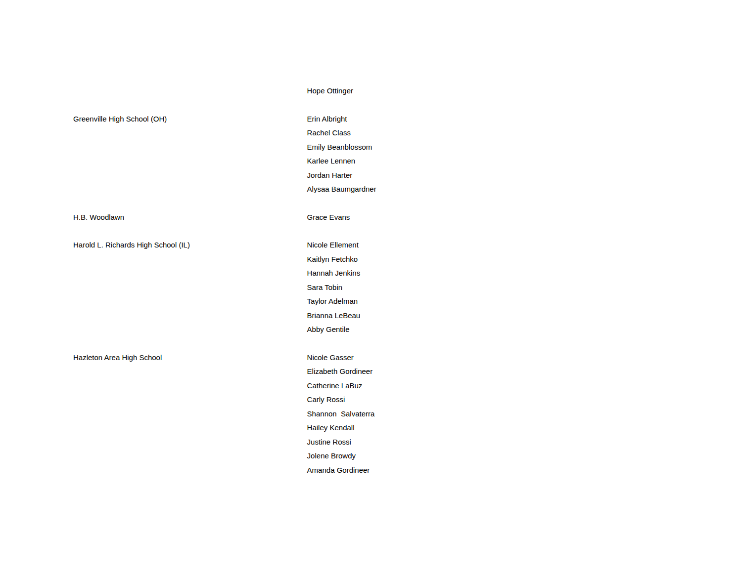| | Hope Ottinger |
| Greenville High School (OH) | Erin Albright Rachel Class Emily Beanblossom Karlee Lennen Jordan Harter Alysaa Baumgardner |
| H.B. Woodlawn | Grace Evans |
| Harold L. Richards High School (IL) | Nicole Ellement Kaitlyn Fetchko Hannah Jenkins Sara Tobin Taylor Adelman Brianna LeBeau Abby Gentile |
| Hazleton Area High School | Nicole Gasser Elizabeth Gordineer Catherine LaBuz Carly Rossi Shannon Salvaterra Hailey Kendall Justine Rossi Jolene Browdy Amanda Gordineer |